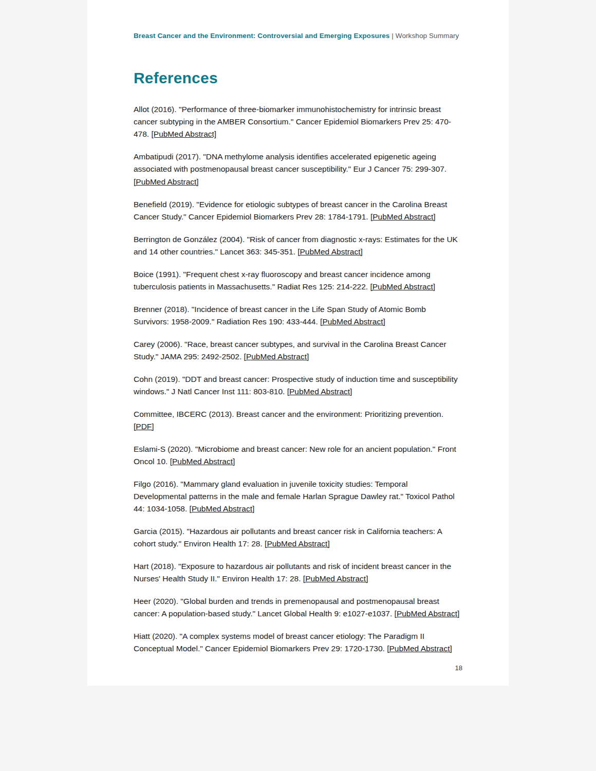Breast Cancer and the Environment: Controversial and Emerging Exposures | Workshop Summary
References
Allot (2016). "Performance of three-biomarker immunohistochemistry for intrinsic breast cancer subtyping in the AMBER Consortium." Cancer Epidemiol Biomarkers Prev 25: 470-478. [PubMed Abstract]
Ambatipudi (2017). "DNA methylome analysis identifies accelerated epigenetic ageing associated with postmenopausal breast cancer susceptibility." Eur J Cancer 75: 299-307. [PubMed Abstract]
Benefield (2019). "Evidence for etiologic subtypes of breast cancer in the Carolina Breast Cancer Study." Cancer Epidemiol Biomarkers Prev 28: 1784-1791. [PubMed Abstract]
Berrington de González (2004). "Risk of cancer from diagnostic x-rays: Estimates for the UK and 14 other countries." Lancet 363: 345-351. [PubMed Abstract]
Boice (1991). "Frequent chest x-ray fluoroscopy and breast cancer incidence among tuberculosis patients in Massachusetts." Radiat Res 125: 214-222. [PubMed Abstract]
Brenner (2018). "Incidence of breast cancer in the Life Span Study of Atomic Bomb Survivors: 1958-2009." Radiation Res 190: 433-444. [PubMed Abstract]
Carey (2006). "Race, breast cancer subtypes, and survival in the Carolina Breast Cancer Study." JAMA 295: 2492-2502. [PubMed Abstract]
Cohn (2019). "DDT and breast cancer: Prospective study of induction time and susceptibility windows." J Natl Cancer Inst 111: 803-810. [PubMed Abstract]
Committee, IBCERC (2013). Breast cancer and the environment: Prioritizing prevention. [PDF]
Eslami-S (2020). "Microbiome and breast cancer: New role for an ancient population." Front Oncol 10. [PubMed Abstract]
Filgo (2016). "Mammary gland evaluation in juvenile toxicity studies: Temporal Developmental patterns in the male and female Harlan Sprague Dawley rat." Toxicol Pathol 44: 1034-1058. [PubMed Abstract]
Garcia (2015). "Hazardous air pollutants and breast cancer risk in California teachers: A cohort study." Environ Health 17: 28. [PubMed Abstract]
Hart (2018). "Exposure to hazardous air pollutants and risk of incident breast cancer in the Nurses' Health Study II." Environ Health 17: 28. [PubMed Abstract]
Heer (2020). "Global burden and trends in premenopausal and postmenopausal breast cancer: A population-based study." Lancet Global Health 9: e1027-e1037. [PubMed Abstract]
Hiatt (2020). "A complex systems model of breast cancer etiology: The Paradigm II Conceptual Model." Cancer Epidemiol Biomarkers Prev 29: 1720-1730. [PubMed Abstract]
18